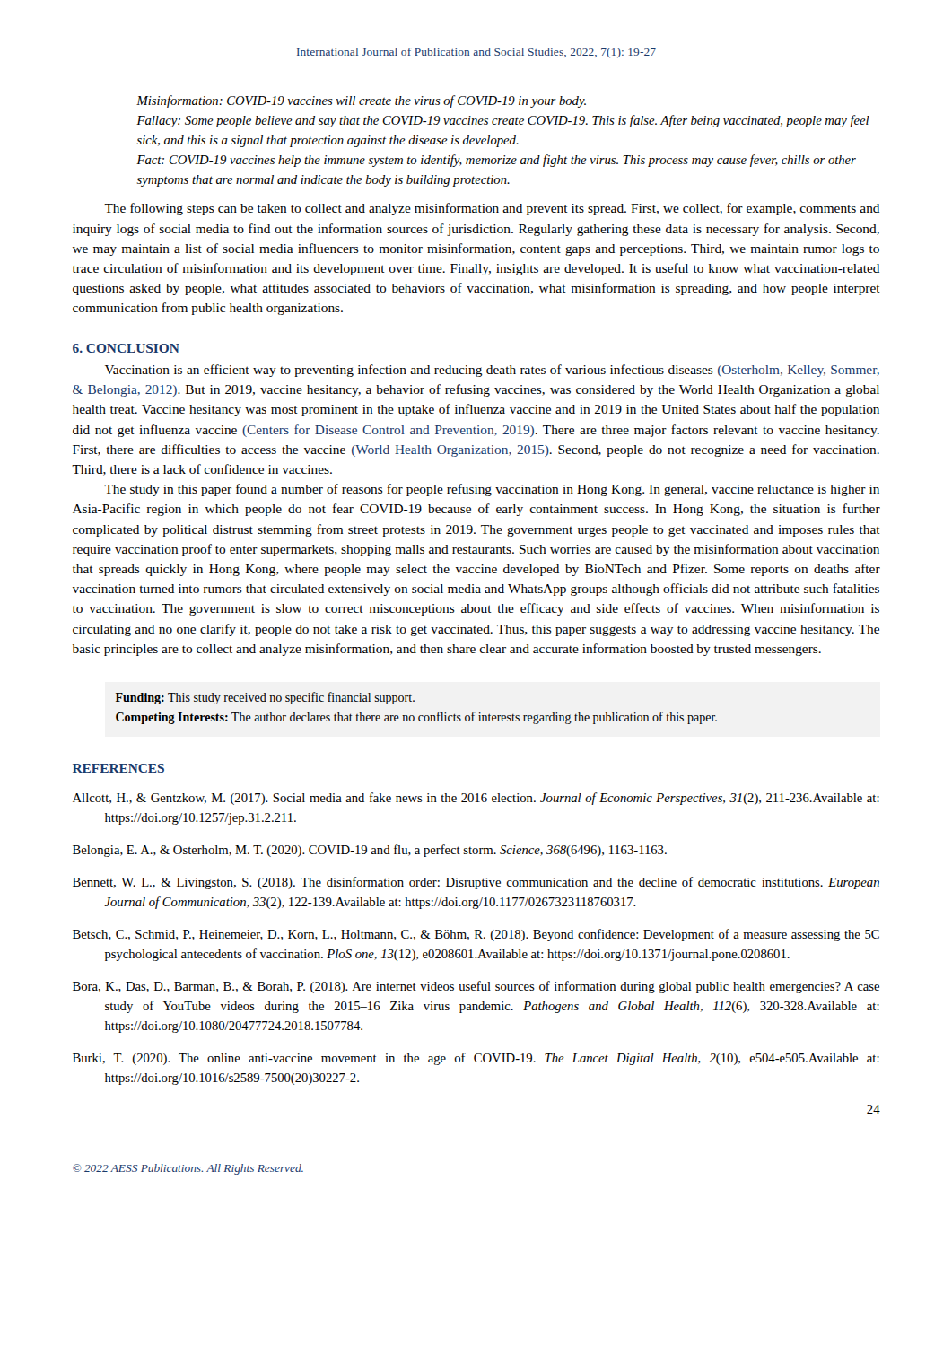International Journal of Publication and Social Studies, 2022, 7(1): 19-27
Misinformation: COVID-19 vaccines will create the virus of COVID-19 in your body.
Fallacy: Some people believe and say that the COVID-19 vaccines create COVID-19. This is false. After being vaccinated, people may feel sick, and this is a signal that protection against the disease is developed.
Fact: COVID-19 vaccines help the immune system to identify, memorize and fight the virus. This process may cause fever, chills or other symptoms that are normal and indicate the body is building protection.
The following steps can be taken to collect and analyze misinformation and prevent its spread. First, we collect, for example, comments and inquiry logs of social media to find out the information sources of jurisdiction. Regularly gathering these data is necessary for analysis. Second, we may maintain a list of social media influencers to monitor misinformation, content gaps and perceptions. Third, we maintain rumor logs to trace circulation of misinformation and its development over time. Finally, insights are developed. It is useful to know what vaccination-related questions asked by people, what attitudes associated to behaviors of vaccination, what misinformation is spreading, and how people interpret communication from public health organizations.
6. CONCLUSION
Vaccination is an efficient way to preventing infection and reducing death rates of various infectious diseases (Osterholm, Kelley, Sommer, & Belongia, 2012). But in 2019, vaccine hesitancy, a behavior of refusing vaccines, was considered by the World Health Organization a global health treat. Vaccine hesitancy was most prominent in the uptake of influenza vaccine and in 2019 in the United States about half the population did not get influenza vaccine (Centers for Disease Control and Prevention, 2019). There are three major factors relevant to vaccine hesitancy. First, there are difficulties to access the vaccine (World Health Organization, 2015). Second, people do not recognize a need for vaccination. Third, there is a lack of confidence in vaccines.
The study in this paper found a number of reasons for people refusing vaccination in Hong Kong. In general, vaccine reluctance is higher in Asia-Pacific region in which people do not fear COVID-19 because of early containment success. In Hong Kong, the situation is further complicated by political distrust stemming from street protests in 2019. The government urges people to get vaccinated and imposes rules that require vaccination proof to enter supermarkets, shopping malls and restaurants. Such worries are caused by the misinformation about vaccination that spreads quickly in Hong Kong, where people may select the vaccine developed by BioNTech and Pfizer. Some reports on deaths after vaccination turned into rumors that circulated extensively on social media and WhatsApp groups although officials did not attribute such fatalities to vaccination. The government is slow to correct misconceptions about the efficacy and side effects of vaccines. When misinformation is circulating and no one clarify it, people do not take a risk to get vaccinated. Thus, this paper suggests a way to addressing vaccine hesitancy. The basic principles are to collect and analyze misinformation, and then share clear and accurate information boosted by trusted messengers.
Funding: This study received no specific financial support.
Competing Interests: The author declares that there are no conflicts of interests regarding the publication of this paper.
REFERENCES
Allcott, H., & Gentzkow, M. (2017). Social media and fake news in the 2016 election. Journal of Economic Perspectives, 31(2), 211-236.Available at: https://doi.org/10.1257/jep.31.2.211.
Belongia, E. A., & Osterholm, M. T. (2020). COVID-19 and flu, a perfect storm. Science, 368(6496), 1163-1163.
Bennett, W. L., & Livingston, S. (2018). The disinformation order: Disruptive communication and the decline of democratic institutions. European Journal of Communication, 33(2), 122-139.Available at: https://doi.org/10.1177/0267323118760317.
Betsch, C., Schmid, P., Heinemeier, D., Korn, L., Holtmann, C., & Böhm, R. (2018). Beyond confidence: Development of a measure assessing the 5C psychological antecedents of vaccination. PloS one, 13(12), e0208601.Available at: https://doi.org/10.1371/journal.pone.0208601.
Bora, K., Das, D., Barman, B., & Borah, P. (2018). Are internet videos useful sources of information during global public health emergencies? A case study of YouTube videos during the 2015–16 Zika virus pandemic. Pathogens and Global Health, 112(6), 320-328.Available at: https://doi.org/10.1080/20477724.2018.1507784.
Burki, T. (2020). The online anti-vaccine movement in the age of COVID-19. The Lancet Digital Health, 2(10), e504-e505.Available at: https://doi.org/10.1016/s2589-7500(20)30227-2.
24
© 2022 AESS Publications. All Rights Reserved.